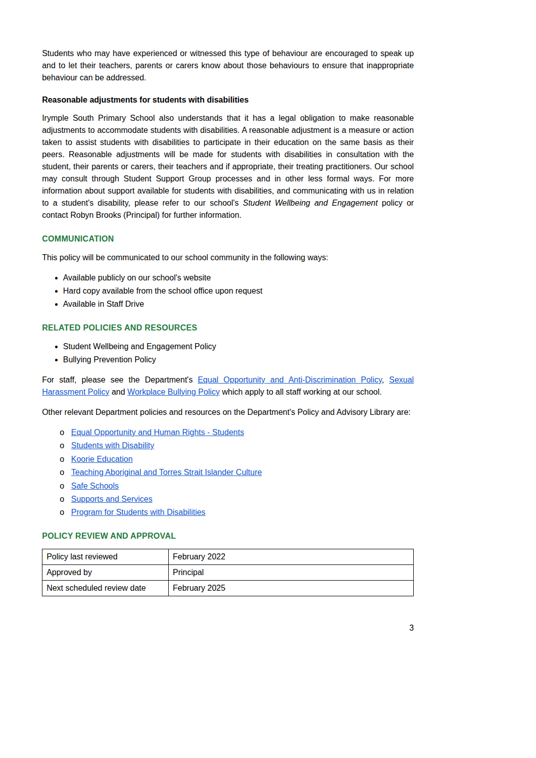Students who may have experienced or witnessed this type of behaviour are encouraged to speak up and to let their teachers, parents or carers know about those behaviours to ensure that inappropriate behaviour can be addressed.
Reasonable adjustments for students with disabilities
Irymple South Primary School also understands that it has a legal obligation to make reasonable adjustments to accommodate students with disabilities. A reasonable adjustment is a measure or action taken to assist students with disabilities to participate in their education on the same basis as their peers. Reasonable adjustments will be made for students with disabilities in consultation with the student, their parents or carers, their teachers and if appropriate, their treating practitioners. Our school may consult through Student Support Group processes and in other less formal ways. For more information about support available for students with disabilities, and communicating with us in relation to a student's disability, please refer to our school's Student Wellbeing and Engagement policy or contact Robyn Brooks (Principal) for further information.
Communication
This policy will be communicated to our school community in the following ways:
Available publicly on our school's website
Hard copy available from the school office upon request
Available in Staff Drive
Related policies and resources
Student Wellbeing and Engagement Policy
Bullying Prevention Policy
For staff, please see the Department's Equal Opportunity and Anti-Discrimination Policy, Sexual Harassment Policy and Workplace Bullying Policy which apply to all staff working at our school.
Other relevant Department policies and resources on the Department's Policy and Advisory Library are:
Equal Opportunity and Human Rights - Students
Students with Disability
Koorie Education
Teaching Aboriginal and Torres Strait Islander Culture
Safe Schools
Supports and Services
Program for Students with Disabilities
Policy review and approval
| Policy last reviewed | February 2022 |
| Approved by | Principal |
| Next scheduled review date | February 2025 |
3